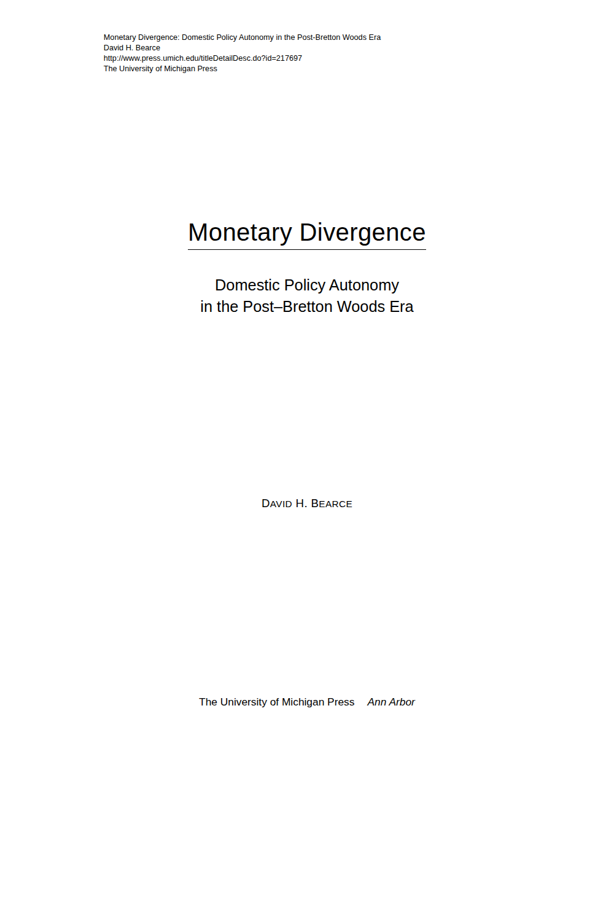Monetary Divergence: Domestic Policy Autonomy in the Post-Bretton Woods Era
David H. Bearce
http://www.press.umich.edu/titleDetailDesc.do?id=217697
The University of Michigan Press
Monetary Divergence
Domestic Policy Autonomy in the Post–Bretton Woods Era
DAVID H. BEARCE
The University of Michigan PressAnn Arbor